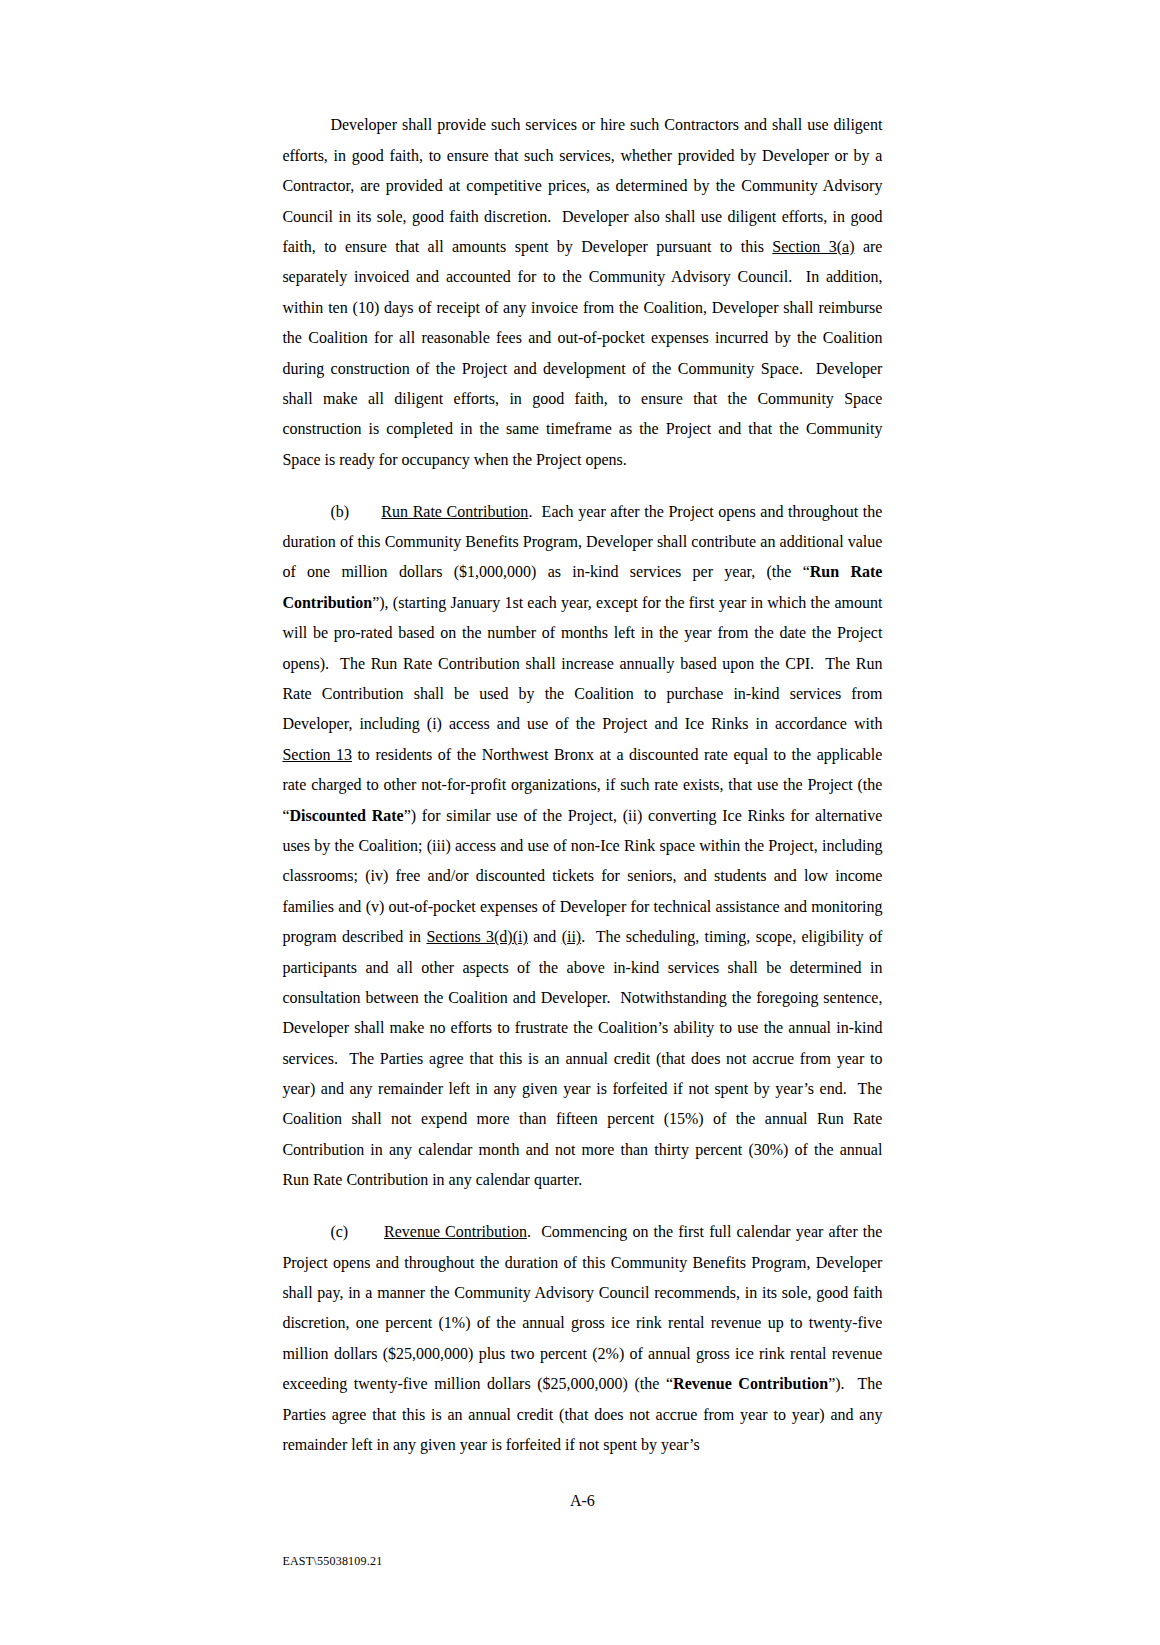Developer shall provide such services or hire such Contractors and shall use diligent efforts, in good faith, to ensure that such services, whether provided by Developer or by a Contractor, are provided at competitive prices, as determined by the Community Advisory Council in its sole, good faith discretion. Developer also shall use diligent efforts, in good faith, to ensure that all amounts spent by Developer pursuant to this Section 3(a) are separately invoiced and accounted for to the Community Advisory Council. In addition, within ten (10) days of receipt of any invoice from the Coalition, Developer shall reimburse the Coalition for all reasonable fees and out-of-pocket expenses incurred by the Coalition during construction of the Project and development of the Community Space. Developer shall make all diligent efforts, in good faith, to ensure that the Community Space construction is completed in the same timeframe as the Project and that the Community Space is ready for occupancy when the Project opens.
(b) Run Rate Contribution. Each year after the Project opens and throughout the duration of this Community Benefits Program, Developer shall contribute an additional value of one million dollars ($1,000,000) as in-kind services per year, (the “Run Rate Contribution”), (starting January 1st each year, except for the first year in which the amount will be pro-rated based on the number of months left in the year from the date the Project opens). The Run Rate Contribution shall increase annually based upon the CPI. The Run Rate Contribution shall be used by the Coalition to purchase in-kind services from Developer, including (i) access and use of the Project and Ice Rinks in accordance with Section 13 to residents of the Northwest Bronx at a discounted rate equal to the applicable rate charged to other not-for-profit organizations, if such rate exists, that use the Project (the “Discounted Rate”) for similar use of the Project, (ii) converting Ice Rinks for alternative uses by the Coalition; (iii) access and use of non-Ice Rink space within the Project, including classrooms; (iv) free and/or discounted tickets for seniors, and students and low income families and (v) out-of-pocket expenses of Developer for technical assistance and monitoring program described in Sections 3(d)(i) and (ii). The scheduling, timing, scope, eligibility of participants and all other aspects of the above in-kind services shall be determined in consultation between the Coalition and Developer. Notwithstanding the foregoing sentence, Developer shall make no efforts to frustrate the Coalition’s ability to use the annual in-kind services. The Parties agree that this is an annual credit (that does not accrue from year to year) and any remainder left in any given year is forfeited if not spent by year’s end. The Coalition shall not expend more than fifteen percent (15%) of the annual Run Rate Contribution in any calendar month and not more than thirty percent (30%) of the annual Run Rate Contribution in any calendar quarter.
(c) Revenue Contribution. Commencing on the first full calendar year after the Project opens and throughout the duration of this Community Benefits Program, Developer shall pay, in a manner the Community Advisory Council recommends, in its sole, good faith discretion, one percent (1%) of the annual gross ice rink rental revenue up to twenty-five million dollars ($25,000,000) plus two percent (2%) of annual gross ice rink rental revenue exceeding twenty-five million dollars ($25,000,000) (the “Revenue Contribution”). The Parties agree that this is an annual credit (that does not accrue from year to year) and any remainder left in any given year is forfeited if not spent by year’s
A-6
EAST\55038109.21